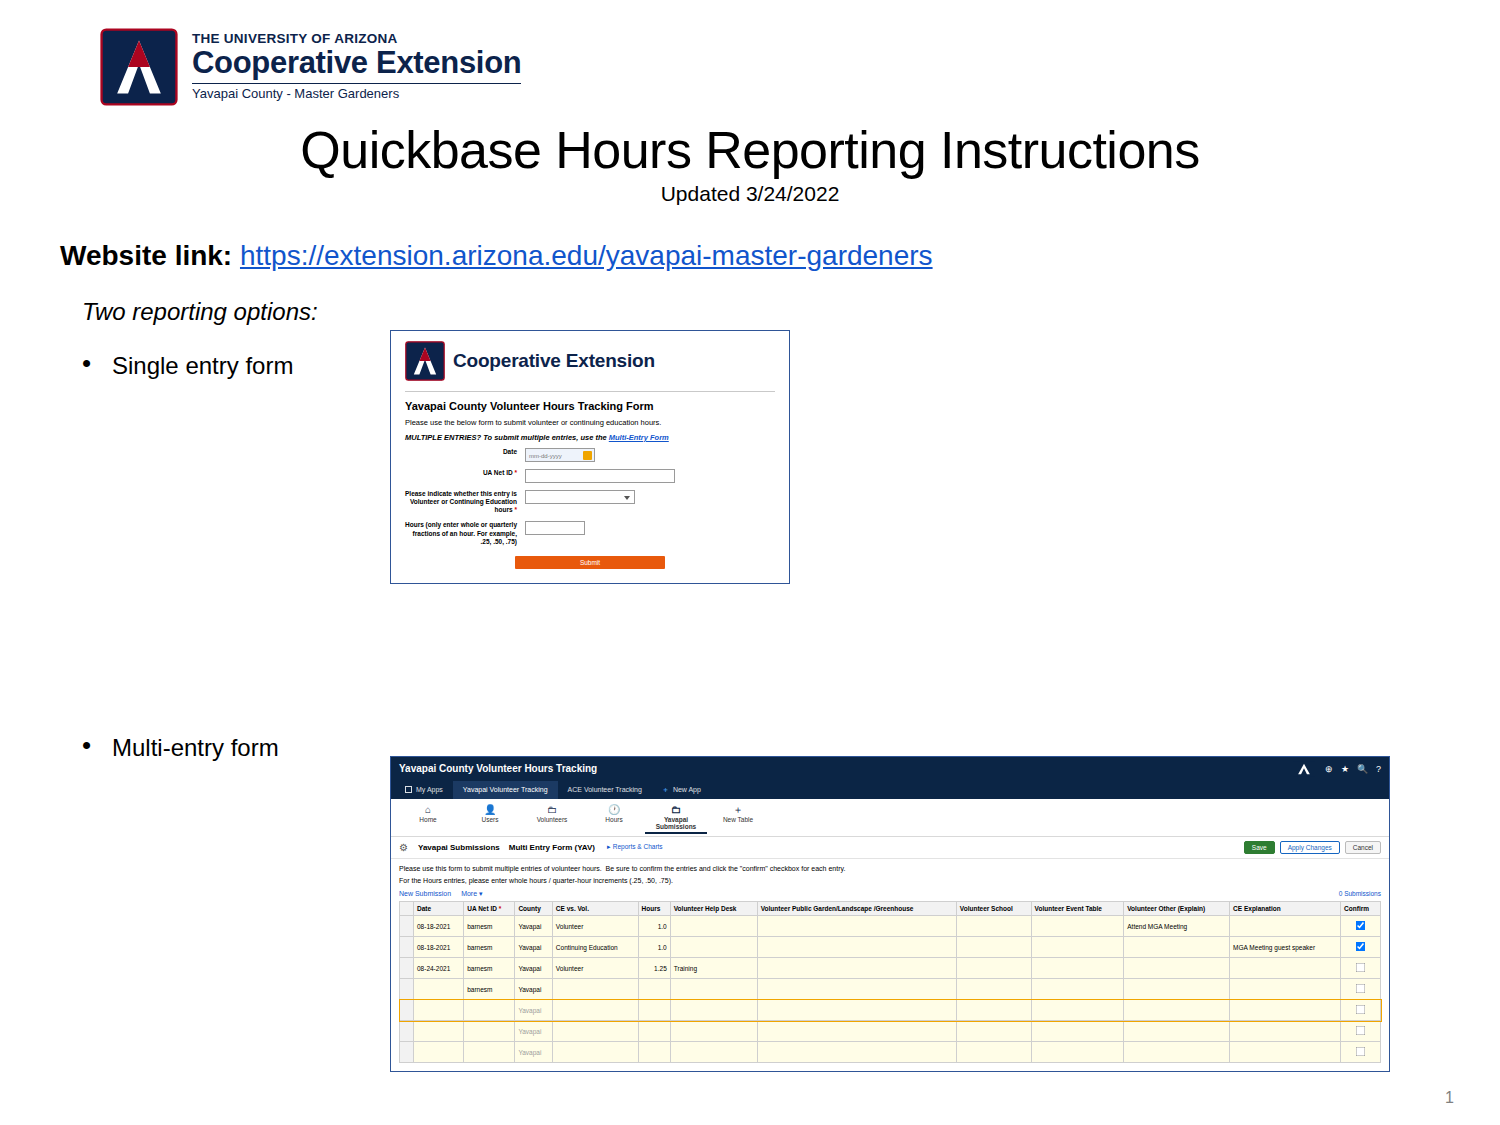The University of Arizona
Cooperative Extension
Yavapai County - Master Gardeners
Quickbase Hours Reporting Instructions
Updated 3/24/2022
Website link: https://extension.arizona.edu/yavapai-master-gardeners
Two reporting options:
Single entry form
Cooperative Extension
Yavapai County Volunteer Hours Tracking Form
Please use the below form to submit volunteer or continuing education hours.
MULTIPLE ENTRIES? To submit multiple entries, use the Multi-Entry Form
Date
mm-dd-yyyy
UA Net ID *
Please indicate whether this entry is Volunteer or Continuing Education hours *
Hours (only enter whole or quarterly fractions of an hour. For example, .25, .50, .75)
Submit
Multi-entry form
Yavapai County Volunteer Hours Tracking
⊕★🔍?
My Apps
Yavapai Volunteer Tracking
ACE Volunteer Tracking
＋New App
⌂Home
👤Users
🗀Volunteers
🕐Hours
🗀Yavapai Submissions
＋New Table
⚙ Yavapai Submissions Multi Entry Form (YAV) ▸ Reports & Charts
Save
Apply Changes
Cancel
Please use this form to submit multiple entries of volunteer hours. Be sure to confirm the entries and click the "confirm" checkbox for each entry.
For the Hours entries, please enter whole hours / quarter-hour increments (.25, .50, .75).
New Submission More 0 Submissions
| | Date | UA Net ID | County | CE vs. Vol. | Hours | Volunteer Help Desk | Volunteer Public Garden/Landscape /Greenhouse | Volunteer School | Volunteer Event Table | Volunteer Other (Explain) | CE Explanation | Confirm |
| --- | --- | --- | --- | --- | --- | --- | --- | --- | --- | --- | --- | --- |
| | 08-18-2021 | barnesm | Yavapai | Volunteer | 1.0 | | | | | Attend MGA Meeting | | |
| | 08-18-2021 | barnesm | Yavapai | Continuing Education | 1.0 | | | | | | MGA Meeting guest speaker | |
| | 08-24-2021 | barnesm | Yavapai | Volunteer | 1.25 | Training | | | | | | |
| | | barnesm | Yavapai | | | | | | | | | |
| | | | Yavapai | | | | | | | | | |
| | | | Yavapai | | | | | | | | | |
| | | | Yavapai | | | | | | | | | |
1